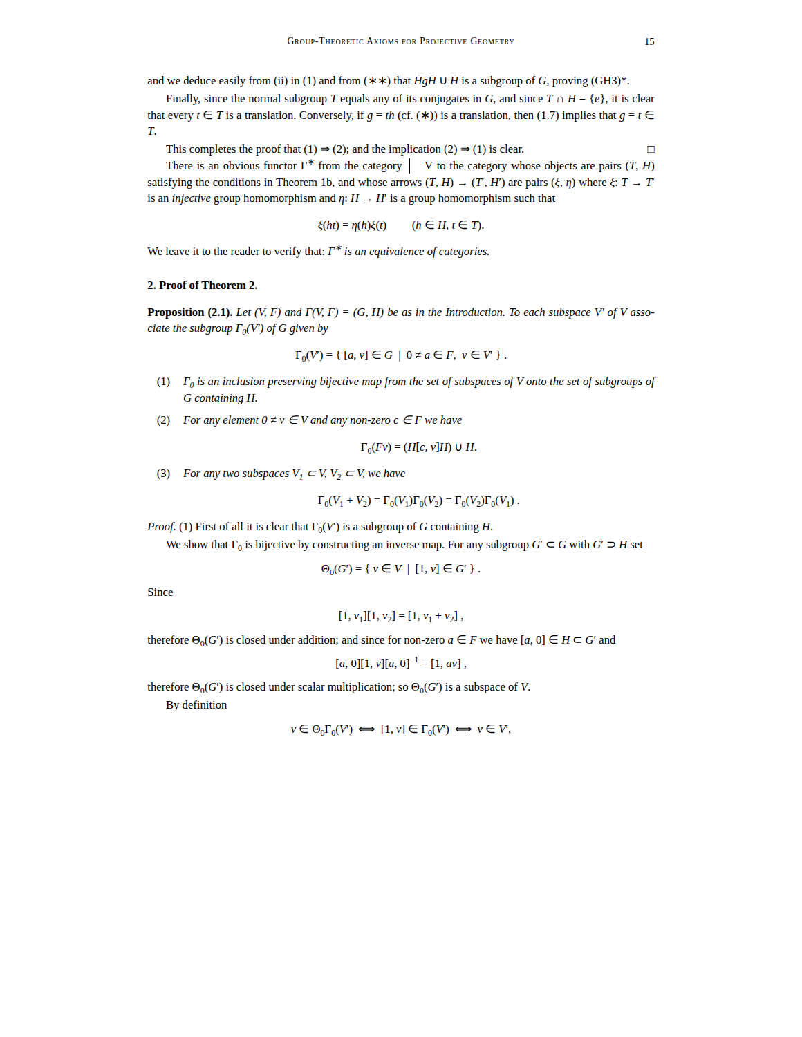Group-Theoretic Axioms for Projective Geometry 15
and we deduce easily from (ii) in (1) and from (∗∗) that HgH ∪ H is a subgroup of G, proving (GH3)*.
Finally, since the normal subgroup T equals any of its conjugates in G, and since T ∩ H = {e}, it is clear that every t ∈ T is a translation. Conversely, if g = th (cf. (∗)) is a translation, then (1.7) implies that g = t ∈ T.
This completes the proof that (1) ⇒ (2); and the implication (2) ⇒ (1) is clear. □
There is an obvious functor Γ∗ from the category V to the category whose objects are pairs (T, H) satisfying the conditions in Theorem 1b, and whose arrows (T, H) → (T′, H′) are pairs (ξ, η) where ξ: T → T′ is an injective group homomorphism and η: H → H′ is a group homomorphism such that
ξ(ht) = η(h)ξ(t) (h ∈ H, t ∈ T).
We leave it to the reader to verify that: Γ∗ is an equivalence of categories.
2. Proof of Theorem 2.
Proposition (2.1). Let (V, F) and Γ(V, F) = (G, H) be as in the Introduction. To each subspace V′ of V associate the subgroup Γ0(V′) of G given by
Γ0(V′) = { [a, v] ∈ G | 0 ≠ a ∈ F, v ∈ V′ } .
Γ0 is an inclusion preserving bijective map from the set of subspaces of V onto the set of subgroups of G containing H.
For any element 0 ≠ v ∈ V and any non-zero c ∈ F we have Γ0(Fv) = (H[c, v]H) ∪ H.
For any two subspaces V1 ⊂ V, V2 ⊂ V, we have Γ0(V1 + V2) = Γ0(V1)Γ0(V2) = Γ0(V2)Γ0(V1) .
Proof. (1) First of all it is clear that Γ0(V′) is a subgroup of G containing H.
We show that Γ0 is bijective by constructing an inverse map. For any subgroup G′ ⊂ G with G′ ⊃ H set
Θ0(G′) = { v ∈ V | [1, v] ∈ G′ } .
Since
[1, v1][1, v2] = [1, v1 + v2] ,
therefore Θ0(G′) is closed under addition; and since for non-zero a ∈ F we have [a, 0] ∈ H ⊂ G′ and
[a, 0][1, v][a, 0]−1 = [1, av] ,
therefore Θ0(G′) is closed under scalar multiplication; so Θ0(G′) is a subspace of V.
By definition
v ∈ Θ0Γ0(V′) ⟺ [1, v] ∈ Γ0(V′) ⟺ v ∈ V′,